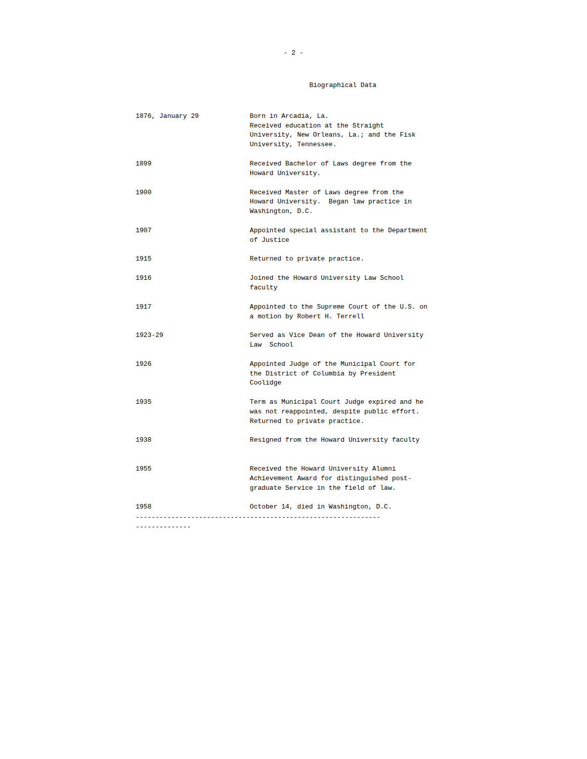- 2 -
Biographical Data
| 1876, January 29 | Born in Arcadia, La. Received education at the Straight University, New Orleans, La.; and the Fisk University, Tennessee. |
| 1899 | Received Bachelor of Laws degree from the Howard University. |
| 1900 | Received Master of Laws degree from the Howard University. Began law practice in Washington, D.C. |
| 1907 | Appointed special assistant to the Department of Justice |
| 1915 | Returned to private practice. |
| 1916 | Joined the Howard University Law School faculty |
| 1917 | Appointed to the Supreme Court of the U.S. on a motion by Robert H. Terrell |
| 1923-29 | Served as Vice Dean of the Howard University Law School |
| 1926 | Appointed Judge of the Municipal Court for the District of Columbia by President Coolidge |
| 1935 | Term as Municipal Court Judge expired and he was not reappointed, despite public effort. Returned to private practice. |
| 1938 | Resigned from the Howard University faculty |
| 1955 | Received the Howard University Alumni Achievement Award for distinguished post- graduate Service in the field of law. |
| 1958 | October 14, died in Washington, D.C. |
-------------------------------------------------------------- --------------